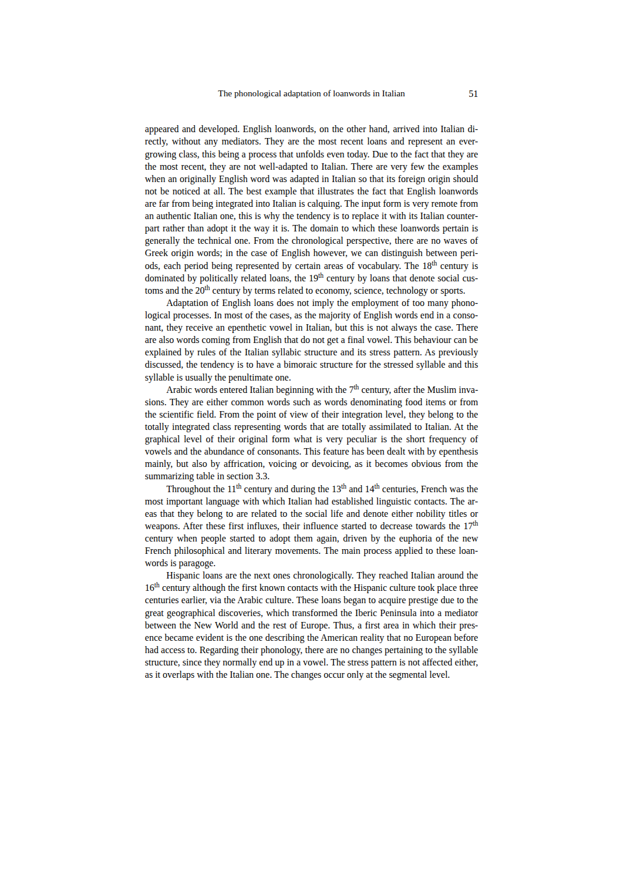The phonological adaptation of loanwords in Italian 51
appeared and developed. English loanwords, on the other hand, arrived into Italian directly, without any mediators. They are the most recent loans and represent an ever-growing class, this being a process that unfolds even today. Due to the fact that they are the most recent, they are not well-adapted to Italian. There are very few the examples when an originally English word was adapted in Italian so that its foreign origin should not be noticed at all. The best example that illustrates the fact that English loanwords are far from being integrated into Italian is calquing. The input form is very remote from an authentic Italian one, this is why the tendency is to replace it with its Italian counterpart rather than adopt it the way it is. The domain to which these loanwords pertain is generally the technical one. From the chronological perspective, there are no waves of Greek origin words; in the case of English however, we can distinguish between periods, each period being represented by certain areas of vocabulary. The 18th century is dominated by politically related loans, the 19th century by loans that denote social customs and the 20th century by terms related to economy, science, technology or sports.
Adaptation of English loans does not imply the employment of too many phonological processes. In most of the cases, as the majority of English words end in a consonant, they receive an epenthetic vowel in Italian, but this is not always the case. There are also words coming from English that do not get a final vowel. This behaviour can be explained by rules of the Italian syllabic structure and its stress pattern. As previously discussed, the tendency is to have a bimoraic structure for the stressed syllable and this syllable is usually the penultimate one.
Arabic words entered Italian beginning with the 7th century, after the Muslim invasions. They are either common words such as words denominating food items or from the scientific field. From the point of view of their integration level, they belong to the totally integrated class representing words that are totally assimilated to Italian. At the graphical level of their original form what is very peculiar is the short frequency of vowels and the abundance of consonants. This feature has been dealt with by epenthesis mainly, but also by affrication, voicing or devoicing, as it becomes obvious from the summarizing table in section 3.3.
Throughout the 11th century and during the 13th and 14th centuries, French was the most important language with which Italian had established linguistic contacts. The areas that they belong to are related to the social life and denote either nobility titles or weapons. After these first influxes, their influence started to decrease towards the 17th century when people started to adopt them again, driven by the euphoria of the new French philosophical and literary movements. The main process applied to these loanwords is paragoge.
Hispanic loans are the next ones chronologically. They reached Italian around the 16th century although the first known contacts with the Hispanic culture took place three centuries earlier, via the Arabic culture. These loans began to acquire prestige due to the great geographical discoveries, which transformed the Iberic Peninsula into a mediator between the New World and the rest of Europe. Thus, a first area in which their presence became evident is the one describing the American reality that no European before had access to. Regarding their phonology, there are no changes pertaining to the syllable structure, since they normally end up in a vowel. The stress pattern is not affected either, as it overlaps with the Italian one. The changes occur only at the segmental level.